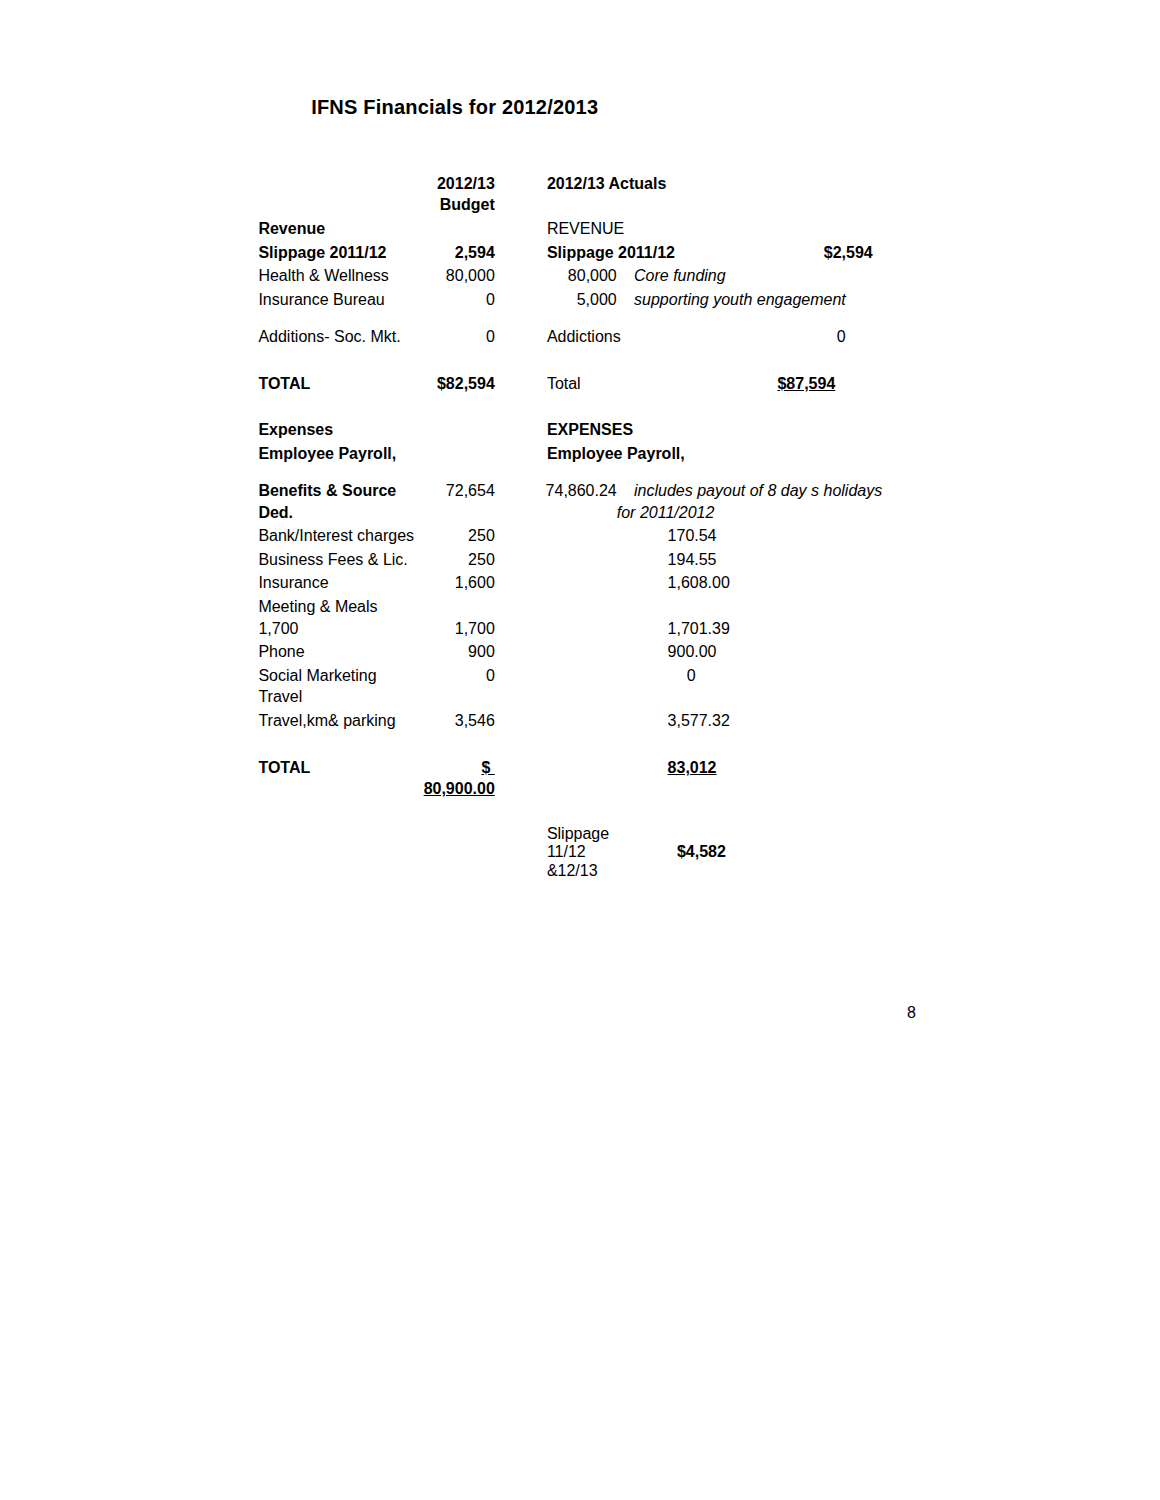IFNS Financials for 2012/2013
| | 2012/13 Budget | 2012/13 Actuals |
| Revenue | | REVENUE |
| Slippage 2011/12 | 2,594 | Slippage 2011/12 $2,594 |
| Health & Wellness | 80,000 | 80,000 | Core funding |
| Insurance Bureau | 0 | 5,000 | supporting youth engagement |
| Additions- Soc. Mkt. | 0 | Addictions 0 |
| TOTAL | $82,594 | Total $87,594 |
| Expenses | | EXPENSES |
| Employee Payroll, | | Employee Payroll, |
| Benefits & Source Ded. | 72,654 | 74,860.24 | includes payout of 8 day s holidays for 2011/2012 |
| Bank/Interest charges | 250 | 170.54 |
| Business Fees & Lic. | 250 | 194.55 |
| Insurance | 1,600 | 1,608.00 |
| Meeting & Meals 1,700 | 1,700 | 1,701.39 |
| Phone | 900 | 900.00 |
| Social Marketing Travel | 0 | 0 |
| Travel,km& parking | 3,546 | 3,577.32 |
| TOTAL | $ 80,900.00 | 83,012 |
| | | Slippage 11/12 $4,582 &12/13 |
8